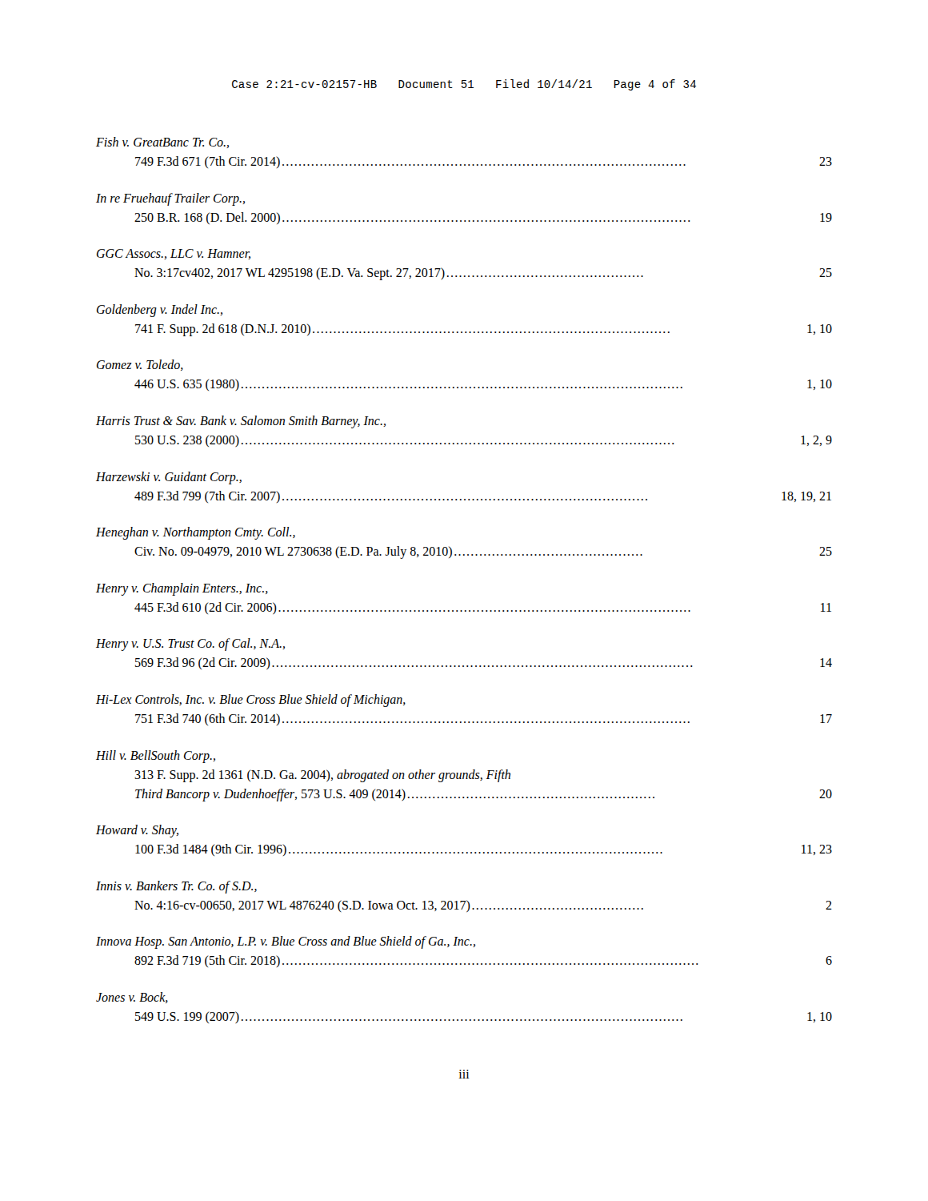Case 2:21-cv-02157-HB Document 51 Filed 10/14/21 Page 4 of 34
Fish v. GreatBanc Tr. Co.,
749 F.3d 671 (7th Cir. 2014)................................................................................................ 23
In re Fruehauf Trailer Corp.,
250 B.R. 168 (D. Del. 2000)................................................................................................. 19
GGC Assocs., LLC v. Hamner,
No. 3:17cv402, 2017 WL 4295198 (E.D. Va. Sept. 27, 2017)............................................... 25
Goldenberg v. Indel Inc.,
741 F. Supp. 2d 618 (D.N.J. 2010)..................................................................................... 1, 10
Gomez v. Toledo,
446 U.S. 635 (1980)......................................................................................................... 1, 10
Harris Trust & Sav. Bank v. Salomon Smith Barney, Inc.,
530 U.S. 238 (2000)....................................................................................................... 1, 2, 9
Harzewski v. Guidant Corp.,
489 F.3d 799 (7th Cir. 2007)....................................................................................... 18, 19, 21
Heneghan v. Northampton Cmty. Coll.,
Civ. No. 09-04979, 2010 WL 2730638 (E.D. Pa. July 8, 2010)............................................. 25
Henry v. Champlain Enters., Inc.,
445 F.3d 610 (2d Cir. 2006).................................................................................................. 11
Henry v. U.S. Trust Co. of Cal., N.A.,
569 F.3d 96 (2d Cir. 2009).................................................................................................... 14
Hi-Lex Controls, Inc. v. Blue Cross Blue Shield of Michigan,
751 F.3d 740 (6th Cir. 2014)................................................................................................. 17
Hill v. BellSouth Corp.,
313 F. Supp. 2d 1361 (N.D. Ga. 2004), abrogated on other grounds, Fifth
Third Bancorp v. Dudenhoeffer, 573 U.S. 409 (2014)........................................................... 20
Howard v. Shay,
100 F.3d 1484 (9th Cir. 1996)......................................................................................... 11, 23
Innis v. Bankers Tr. Co. of S.D.,
No. 4:16-cv-00650, 2017 WL 4876240 (S.D. Iowa Oct. 13, 2017)......................................... 2
Innova Hosp. San Antonio, L.P. v. Blue Cross and Blue Shield of Ga., Inc.,
892 F.3d 719 (5th Cir. 2018)................................................................................................... 6
Jones v. Bock,
549 U.S. 199 (2007)......................................................................................................... 1, 10
iii